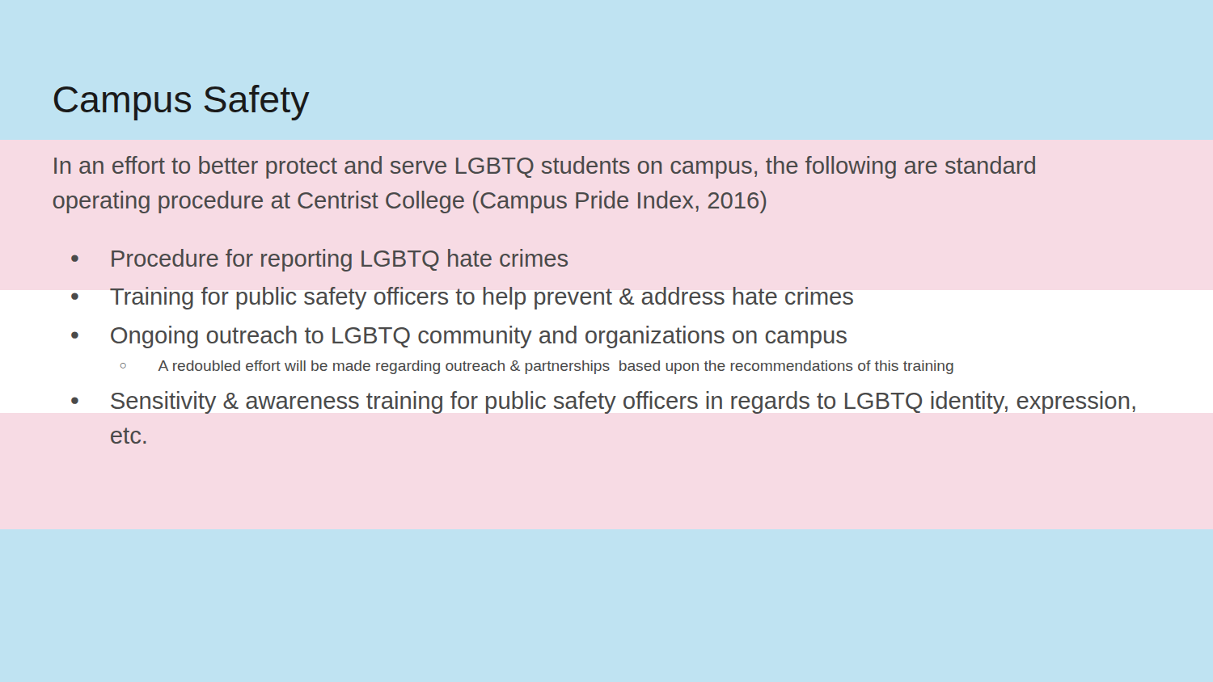Campus Safety
In an effort to better protect and serve LGBTQ students on campus, the following are standard operating procedure at Centrist College (Campus Pride Index, 2016)
Procedure for reporting LGBTQ hate crimes
Training for public safety officers to help prevent & address hate crimes
Ongoing outreach to LGBTQ community and organizations on campus
A redoubled effort will be made regarding outreach & partnerships based upon the recommendations of this training
Sensitivity & awareness training for public safety officers in regards to LGBTQ identity, expression, etc.